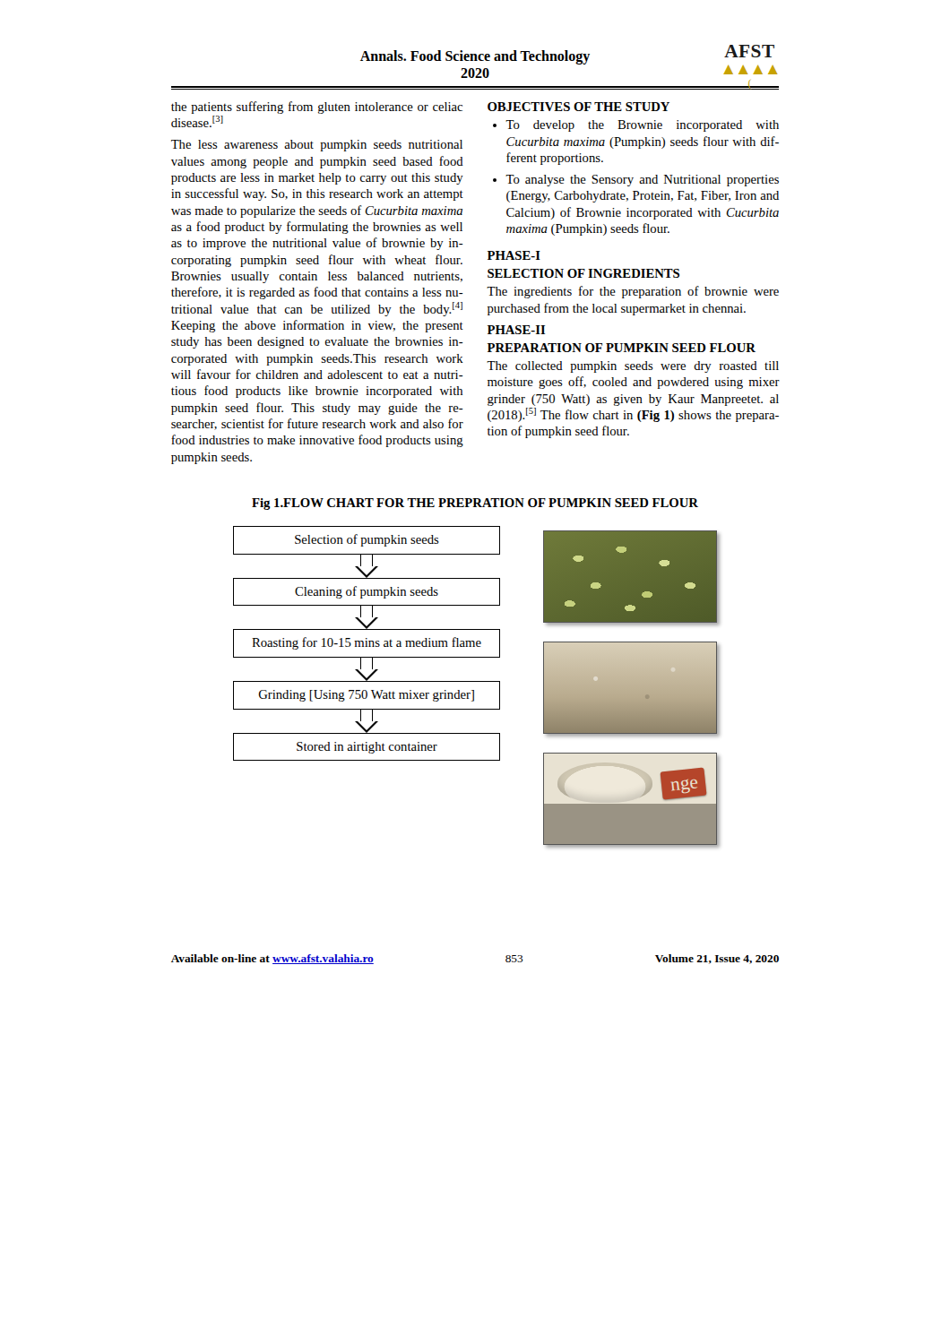Annals. Food Science and Technology
2020
AFST
▲▲▲▲
(
the patients suffering from gluten intolerance or celiac disease.[3]
The less awareness about pumpkin seeds nutritional values among people and pumpkin seed based food products are less in market help to carry out this study in successful way. So, in this research work an attempt was made to popularize the seeds of Cucurbita maxima as a food product by formulating the brownies as well as to improve the nutritional value of brownie by incorporating pumpkin seed flour with wheat flour. Brownies usually contain less balanced nutrients, therefore, it is regarded as food that contains a less nutritional value that can be utilized by the body.[4] Keeping the above information in view, the present study has been designed to evaluate the brownies incorporated with pumpkin seeds.This research work will favour for children and adolescent to eat a nutritious food products like brownie incorporated with pumpkin seed flour. This study may guide the researcher, scientist for future research work and also for food industries to make innovative food products using pumpkin seeds.
OBJECTIVES OF THE STUDY
To develop the Brownie incorporated with Cucurbita maxima (Pumpkin) seeds flour with different proportions.
To analyse the Sensory and Nutritional properties (Energy, Carbohydrate, Protein, Fat, Fiber, Iron and Calcium) of Brownie incorporated with Cucurbita maxima (Pumpkin) seeds flour.
PHASE-I
SELECTION OF INGREDIENTS
The ingredients for the preparation of brownie were purchased from the local supermarket in chennai.
PHASE-II
PREPARATION OF PUMPKIN SEED FLOUR
The collected pumpkin seeds were dry roasted till moisture goes off, cooled and powdered using mixer grinder (750 Watt) as given by Kaur Manpreetet. al (2018).[5] The flow chart in (Fig 1) shows the preparation of pumpkin seed flour.
Fig 1.FLOW CHART FOR THE PREPRATION OF PUMPKIN SEED FLOUR
Selection of pumpkin seeds
Cleaning of pumpkin seeds
Roasting for 10-15 mins at a medium flame
Grinding [Using 750 Watt mixer grinder]
Stored in airtight container
Available on-line at www.afst.valahia.ro
853
Volume 21, Issue 4, 2020